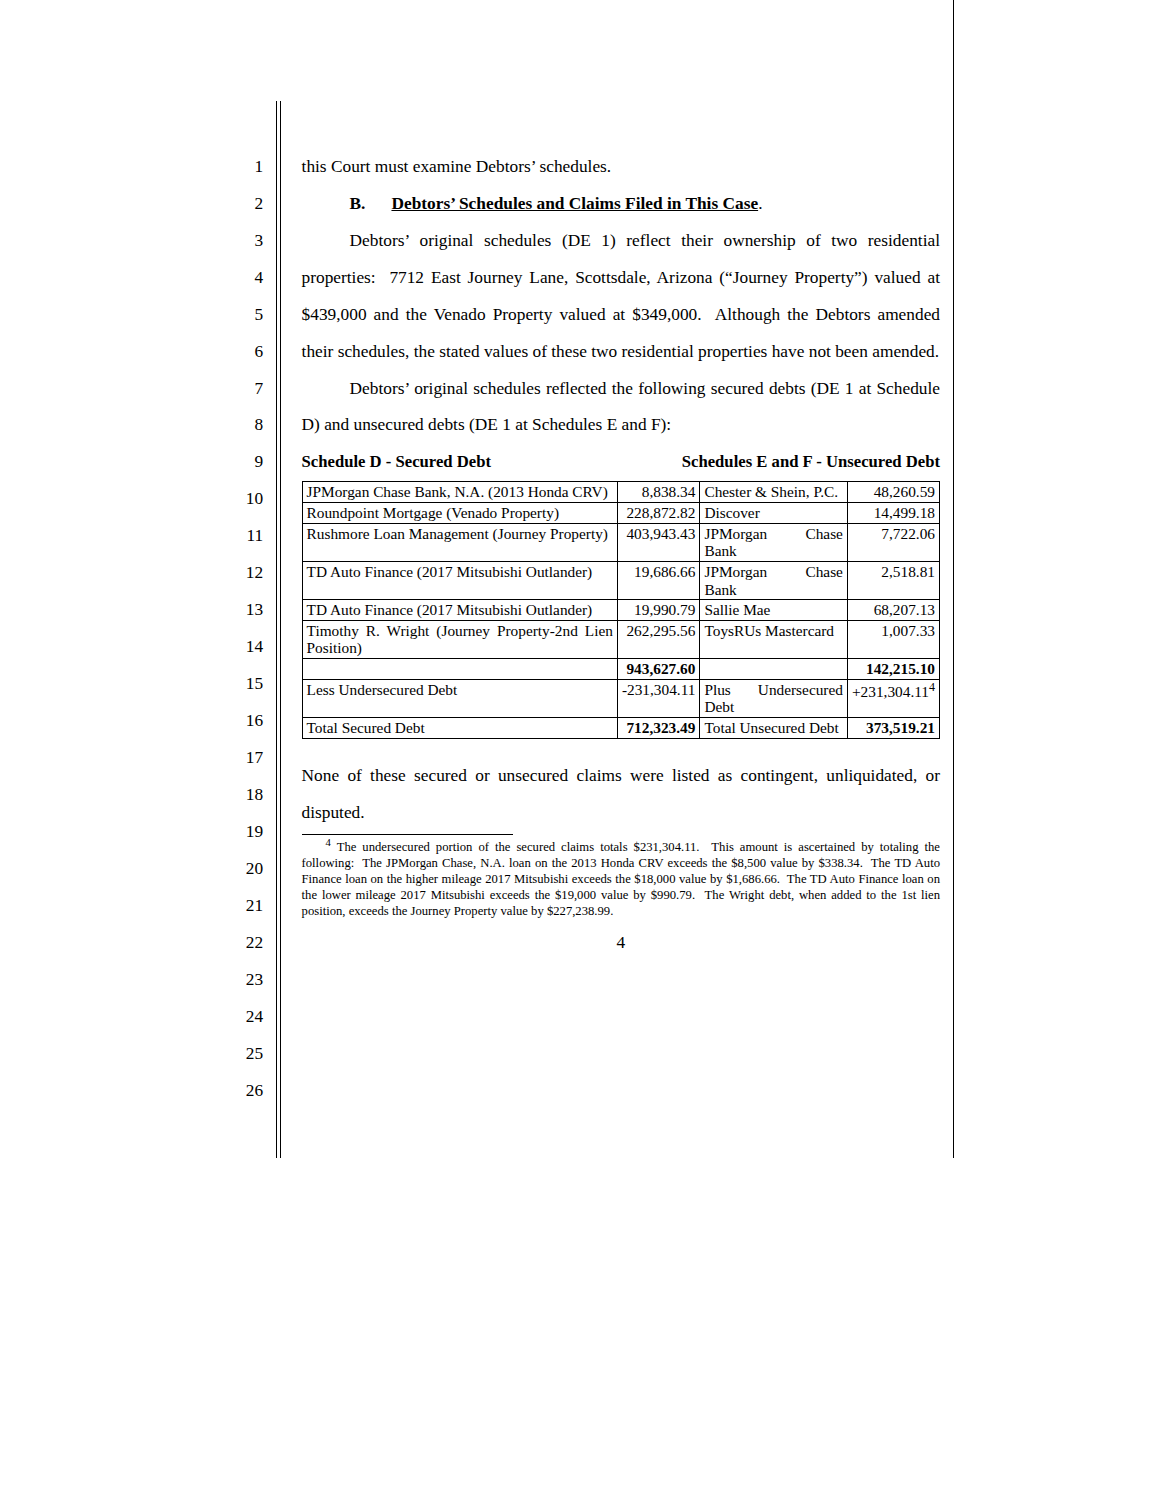1
2
3
4
5
6
7
8
9
10
11
12
13
14
15
16
17
18
19
20
21
22
23
24
25
26
this Court must examine Debtors’ schedules.
B. Debtors’ Schedules and Claims Filed in This Case.
Debtors’ original schedules (DE 1) reflect their ownership of two residential properties: 7712 East Journey Lane, Scottsdale, Arizona (“Journey Property”) valued at $439,000 and the Venado Property valued at $349,000. Although the Debtors amended their schedules, the stated values of these two residential properties have not been amended.
Debtors’ original schedules reflected the following secured debts (DE 1 at Schedule D) and unsecured debts (DE 1 at Schedules E and F):
Schedule D - Secured Debt
Schedules E and F - Unsecured Debt
| JPMorgan Chase Bank, N.A. (2013 Honda CRV) | 8,838.34 | Chester & Shein, P.C. | 48,260.59 |
| Roundpoint Mortgage (Venado Property) | 228,872.82 | Discover | 14,499.18 |
| Rushmore Loan Management (Journey Property) | 403,943.43 | JPMorgan Chase Bank | 7,722.06 |
| TD Auto Finance (2017 Mitsubishi Outlander) | 19,686.66 | JPMorgan Chase Bank | 2,518.81 |
| TD Auto Finance (2017 Mitsubishi Outlander) | 19,990.79 | Sallie Mae | 68,207.13 |
| Timothy R. Wright (Journey Property-2nd Lien Position) | 262,295.56 | ToysRUs Mastercard | 1,007.33 |
| | 943,627.60 | | 142,215.10 |
| Less Undersecured Debt | -231,304.11 | Plus Undersecured Debt | +231,304.11 4 |
| Total Secured Debt | 712,323.49 | Total Unsecured Debt | 373,519.21 |
None of these secured or unsecured claims were listed as contingent, unliquidated, or disputed.
4 The undersecured portion of the secured claims totals $231,304.11. This amount is ascertained by totaling the following: The JPMorgan Chase, N.A. loan on the 2013 Honda CRV exceeds the $8,500 value by $338.34. The TD Auto Finance loan on the higher mileage 2017 Mitsubishi exceeds the $18,000 value by $1,686.66. The TD Auto Finance loan on the lower mileage 2017 Mitsubishi exceeds the $19,000 value by $990.79. The Wright debt, when added to the 1st lien position, exceeds the Journey Property value by $227,238.99.
4